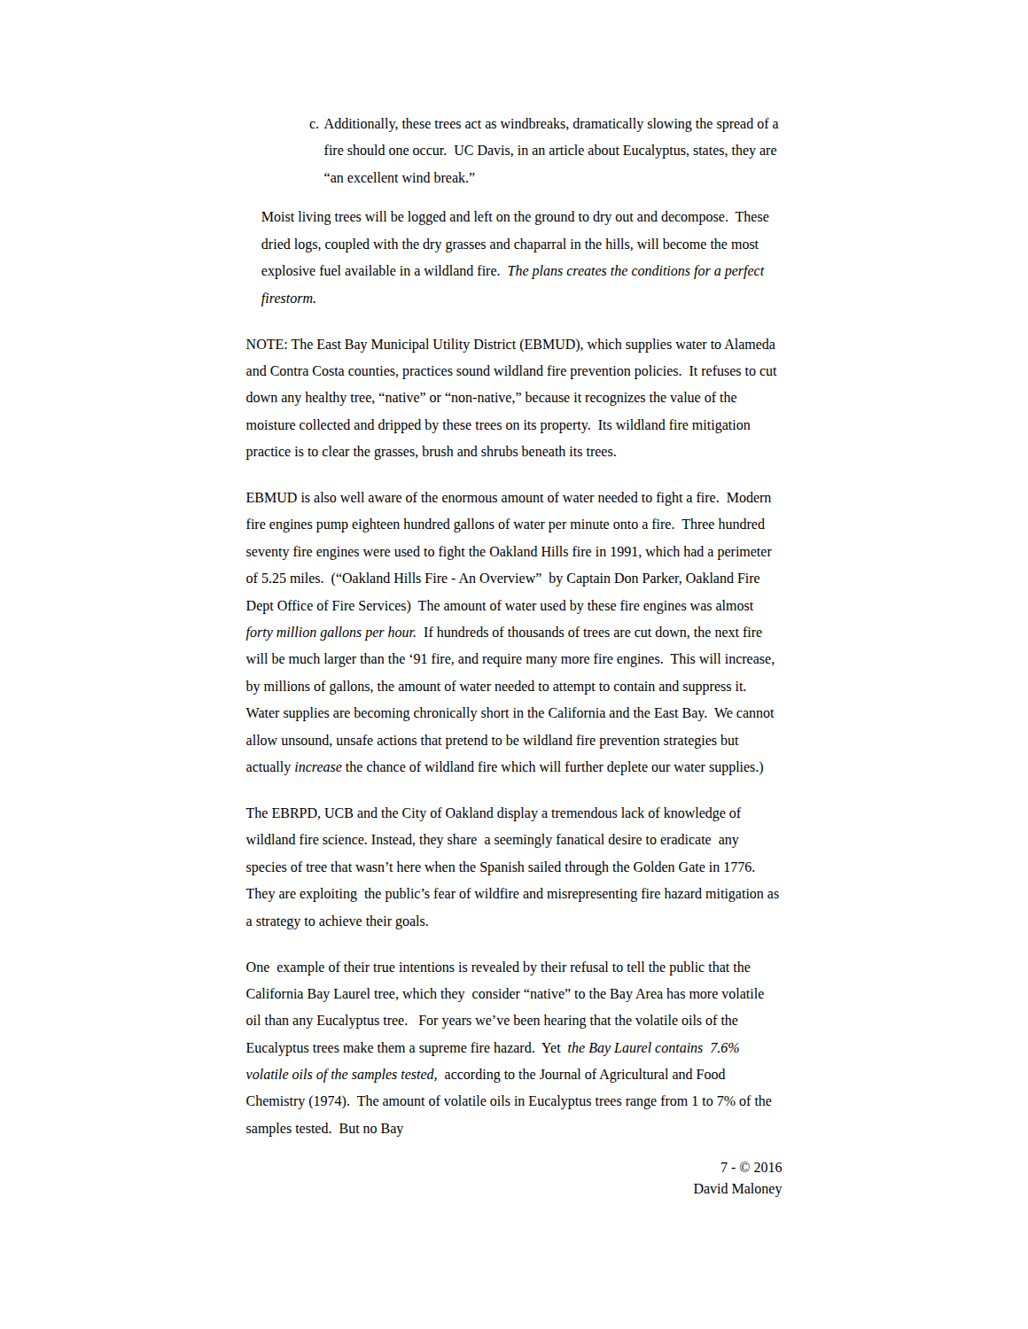Additionally, these trees act as windbreaks, dramatically slowing the spread of a fire should one occur. UC Davis, in an article about Eucalyptus, states, they are “an excellent wind break.”
Moist living trees will be logged and left on the ground to dry out and decompose. These dried logs, coupled with the dry grasses and chaparral in the hills, will become the most explosive fuel available in a wildland fire. The plans creates the conditions for a perfect firestorm.
NOTE: The East Bay Municipal Utility District (EBMUD), which supplies water to Alameda and Contra Costa counties, practices sound wildland fire prevention policies. It refuses to cut down any healthy tree, “native” or “non-native,” because it recognizes the value of the moisture collected and dripped by these trees on its property. Its wildland fire mitigation practice is to clear the grasses, brush and shrubs beneath its trees.
EBMUD is also well aware of the enormous amount of water needed to fight a fire. Modern fire engines pump eighteen hundred gallons of water per minute onto a fire. Three hundred seventy fire engines were used to fight the Oakland Hills fire in 1991, which had a perimeter of 5.25 miles. (“Oakland Hills Fire - An Overview” by Captain Don Parker, Oakland Fire Dept Office of Fire Services) The amount of water used by these fire engines was almost forty million gallons per hour. If hundreds of thousands of trees are cut down, the next fire will be much larger than the ‘91 fire, and require many more fire engines. This will increase, by millions of gallons, the amount of water needed to attempt to contain and suppress it. Water supplies are becoming chronically short in the California and the East Bay. We cannot allow unsound, unsafe actions that pretend to be wildland fire prevention strategies but actually increase the chance of wildland fire which will further deplete our water supplies.)
The EBRPD, UCB and the City of Oakland display a tremendous lack of knowledge of wildland fire science. Instead, they share a seemingly fanatical desire to eradicate any species of tree that wasn’t here when the Spanish sailed through the Golden Gate in 1776. They are exploiting the public’s fear of wildfire and misrepresenting fire hazard mitigation as a strategy to achieve their goals.
One example of their true intentions is revealed by their refusal to tell the public that the California Bay Laurel tree, which they consider “native” to the Bay Area has more volatile oil than any Eucalyptus tree. For years we’ve been hearing that the volatile oils of the Eucalyptus trees make them a supreme fire hazard. Yet the Bay Laurel contains 7.6% volatile oils of the samples tested, according to the Journal of Agricultural and Food Chemistry (1974). The amount of volatile oils in Eucalyptus trees range from 1 to 7% of the samples tested. But no Bay
7 - © 2016
David Maloney